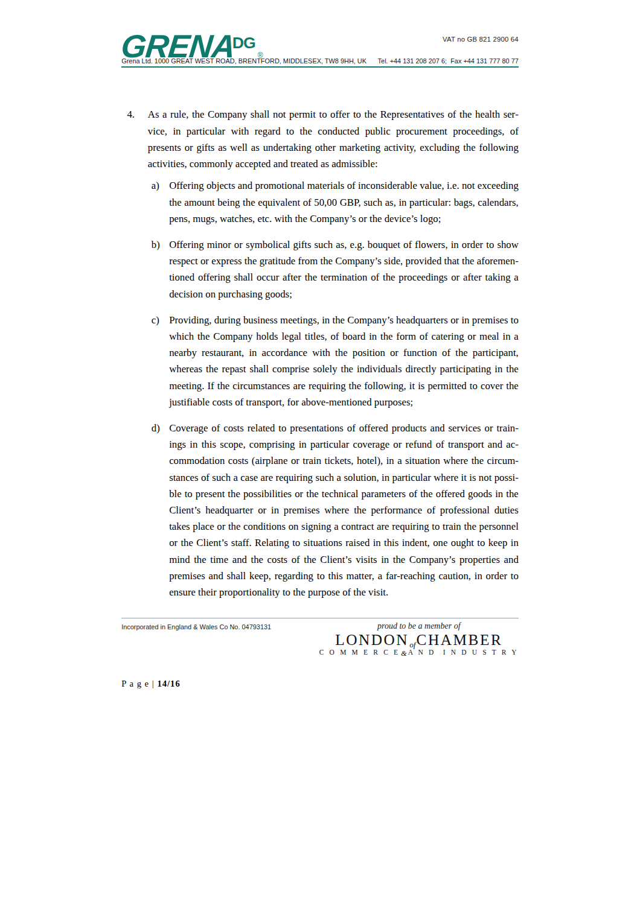VAT no GB 821 2900 64
GRENA DG®
Grena Ltd. 1000 GREAT WEST ROAD, BRENTFORD, MIDDLESEX, TW8 9HH, UK Tel. +44 131 208 207 6; Fax +44 131 777 80 77
4. As a rule, the Company shall not permit to offer to the Representatives of the health service, in particular with regard to the conducted public procurement proceedings, of presents or gifts as well as undertaking other marketing activity, excluding the following activities, commonly accepted and treated as admissible:
a) Offering objects and promotional materials of inconsiderable value, i.e. not exceeding the amount being the equivalent of 50,00 GBP, such as, in particular: bags, calendars, pens, mugs, watches, etc. with the Company’s or the device’s logo;
b) Offering minor or symbolical gifts such as, e.g. bouquet of flowers, in order to show respect or express the gratitude from the Company’s side, provided that the aforementioned offering shall occur after the termination of the proceedings or after taking a decision on purchasing goods;
c) Providing, during business meetings, in the Company’s headquarters or in premises to which the Company holds legal titles, of board in the form of catering or meal in a nearby restaurant, in accordance with the position or function of the participant, whereas the repast shall comprise solely the individuals directly participating in the meeting. If the circumstances are requiring the following, it is permitted to cover the justifiable costs of transport, for above-mentioned purposes;
d) Coverage of costs related to presentations of offered products and services or trainings in this scope, comprising in particular coverage or refund of transport and accommodation costs (airplane or train tickets, hotel), in a situation where the circumstances of such a case are requiring such a solution, in particular where it is not possible to present the possibilities or the technical parameters of the offered goods in the Client’s headquarter or in premises where the performance of professional duties takes place or the conditions on signing a contract are requiring to train the personnel or the Client’s staff. Relating to situations raised in this indent, one ought to keep in mind the time and the costs of the Client’s visits in the Company’s properties and premises and shall keep, regarding to this matter, a far-reaching caution, in order to ensure their proportionality to the purpose of the visit.
Incorporated in England & Wales Co No. 04793131
proud to be a member of
LONDONof CHAMBER
C O M M E R C E&A N D I N D U S T R Y
P a g e | 14/16